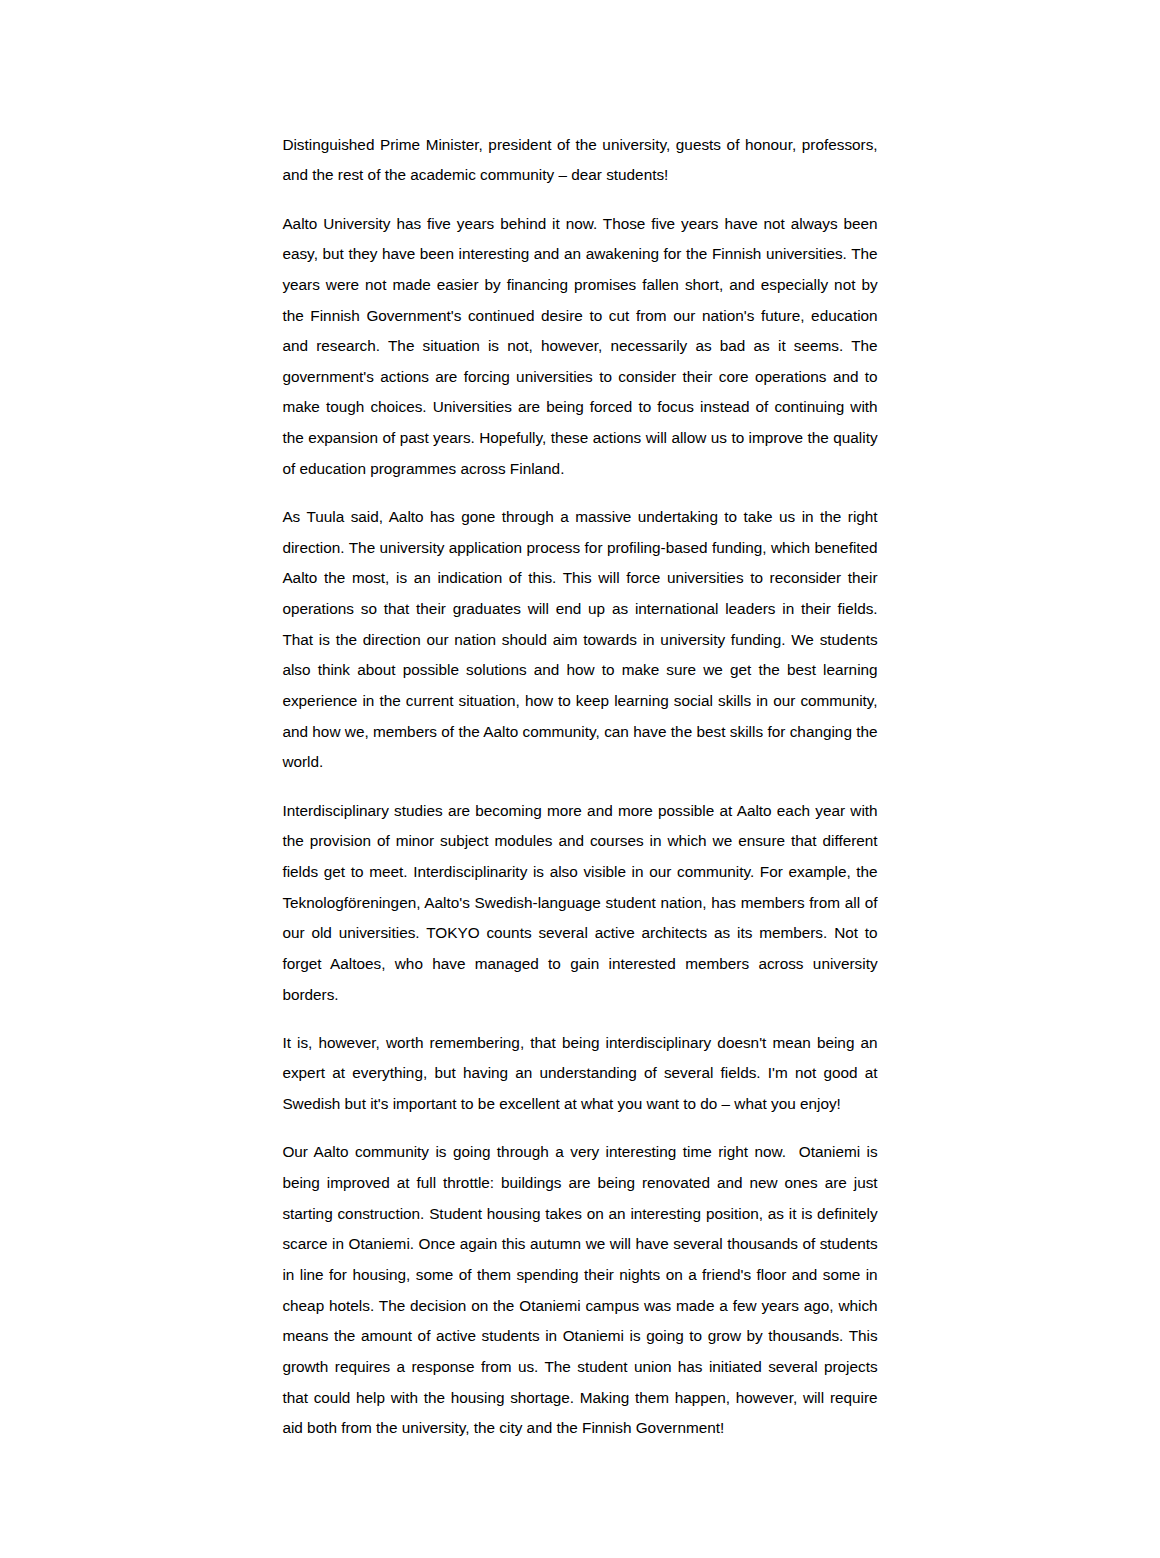Distinguished Prime Minister, president of the university, guests of honour, professors, and the rest of the academic community – dear students!
Aalto University has five years behind it now. Those five years have not always been easy, but they have been interesting and an awakening for the Finnish universities. The years were not made easier by financing promises fallen short, and especially not by the Finnish Government's continued desire to cut from our nation's future, education and research. The situation is not, however, necessarily as bad as it seems. The government's actions are forcing universities to consider their core operations and to make tough choices. Universities are being forced to focus instead of continuing with the expansion of past years. Hopefully, these actions will allow us to improve the quality of education programmes across Finland.
As Tuula said, Aalto has gone through a massive undertaking to take us in the right direction. The university application process for profiling-based funding, which benefited Aalto the most, is an indication of this. This will force universities to reconsider their operations so that their graduates will end up as international leaders in their fields. That is the direction our nation should aim towards in university funding. We students also think about possible solutions and how to make sure we get the best learning experience in the current situation, how to keep learning social skills in our community, and how we, members of the Aalto community, can have the best skills for changing the world.
Interdisciplinary studies are becoming more and more possible at Aalto each year with the provision of minor subject modules and courses in which we ensure that different fields get to meet. Interdisciplinarity is also visible in our community. For example, the Teknologföreningen, Aalto's Swedish-language student nation, has members from all of our old universities. TOKYO counts several active architects as its members. Not to forget Aaltoes, who have managed to gain interested members across university borders.
It is, however, worth remembering, that being interdisciplinary doesn't mean being an expert at everything, but having an understanding of several fields. I'm not good at Swedish but it's important to be excellent at what you want to do – what you enjoy!
Our Aalto community is going through a very interesting time right now. Otaniemi is being improved at full throttle: buildings are being renovated and new ones are just starting construction. Student housing takes on an interesting position, as it is definitely scarce in Otaniemi. Once again this autumn we will have several thousands of students in line for housing, some of them spending their nights on a friend's floor and some in cheap hotels. The decision on the Otaniemi campus was made a few years ago, which means the amount of active students in Otaniemi is going to grow by thousands. This growth requires a response from us. The student union has initiated several projects that could help with the housing shortage. Making them happen, however, will require aid both from the university, the city and the Finnish Government!